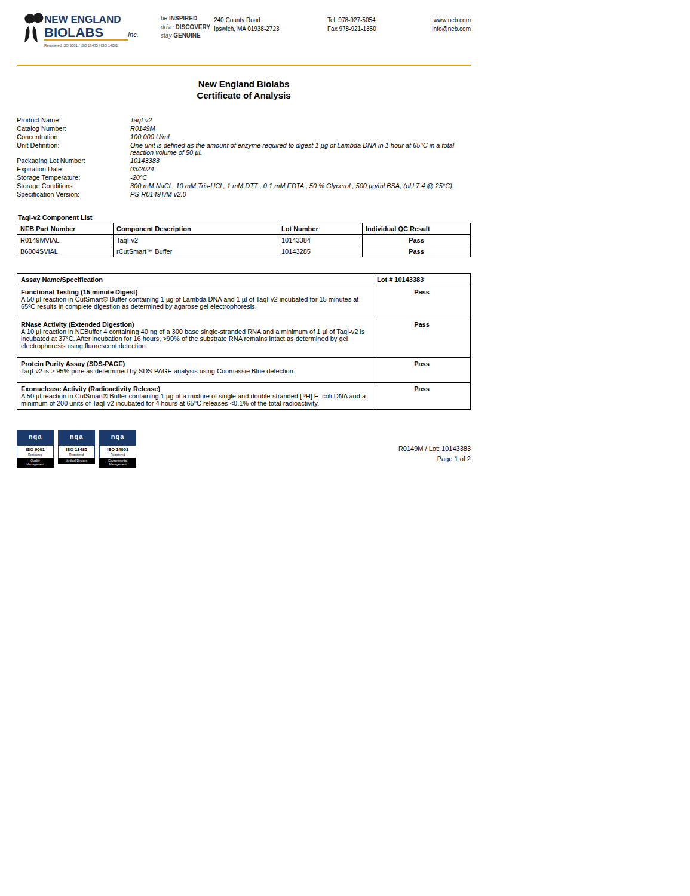NEW ENGLAND BIOLABS Inc. Registered ISO 9001 / ISO 13485 / ISO 14001
be INSPIRED
drive DISCOVERY
stay GENUINE
240 County Road
Ipswich, MA 01938-2723
Tel 978-927-5054
Fax 978-921-1350
www.neb.com
info@neb.com
New England Biolabs
Certificate of Analysis
| Product Name: | TaqI-v2 |
| Catalog Number: | R0149M |
| Concentration: | 100,000 U/ml |
| Unit Definition: | One unit is defined as the amount of enzyme required to digest 1 µg of Lambda DNA in 1 hour at 65°C in a total reaction volume of 50 µl. |
| Packaging Lot Number: | 10143383 |
| Expiration Date: | 03/2024 |
| Storage Temperature: | -20°C |
| Storage Conditions: | 300 mM NaCl , 10 mM Tris-HCl , 1 mM DTT , 0.1 mM EDTA , 50 % Glycerol , 500 µg/ml BSA, (pH 7.4 @ 25°C) |
| Specification Version: | PS-R0149T/M v2.0 |
TaqI-v2 Component List
| NEB Part Number | Component Description | Lot Number | Individual QC Result |
| --- | --- | --- | --- |
| R0149MVIAL | TaqI-v2 | 10143384 | Pass |
| B6004SVIAL | rCutSmart™ Buffer | 10143285 | Pass |
| Assay Name/Specification | Lot # 10143383 |
| --- | --- |
| Functional Testing (15 minute Digest) A 50 µl reaction in CutSmart® Buffer containing 1 µg of Lambda DNA and 1 µl of TaqI-v2 incubated for 15 minutes at 65ºC results in complete digestion as determined by agarose gel electrophoresis. | Pass |
| RNase Activity (Extended Digestion) A 10 µl reaction in NEBuffer 4 containing 40 ng of a 300 base single-stranded RNA and a minimum of 1 µl of TaqI-v2 is incubated at 37°C. After incubation for 16 hours, >90% of the substrate RNA remains intact as determined by gel electrophoresis using fluorescent detection. | Pass |
| Protein Purity Assay (SDS-PAGE) TaqI-v2 is ≥ 95% pure as determined by SDS-PAGE analysis using Coomassie Blue detection. | Pass |
| Exonuclease Activity (Radioactivity Release) A 50 µl reaction in CutSmart® Buffer containing 1 µg of a mixture of single and double-stranded [ ³H] E. coli DNA and a minimum of 200 units of TaqI-v2 incubated for 4 hours at 65°C releases <0.1% of the total radioactivity. | Pass |
nqa
ISO 9001
Registered
Quality
Management
nqa
ISO 13485
Registered
Medical Devices
nqa
ISO 14001
Registered
Environmental
Management
R0149M / Lot: 10143383
Page 1 of 2